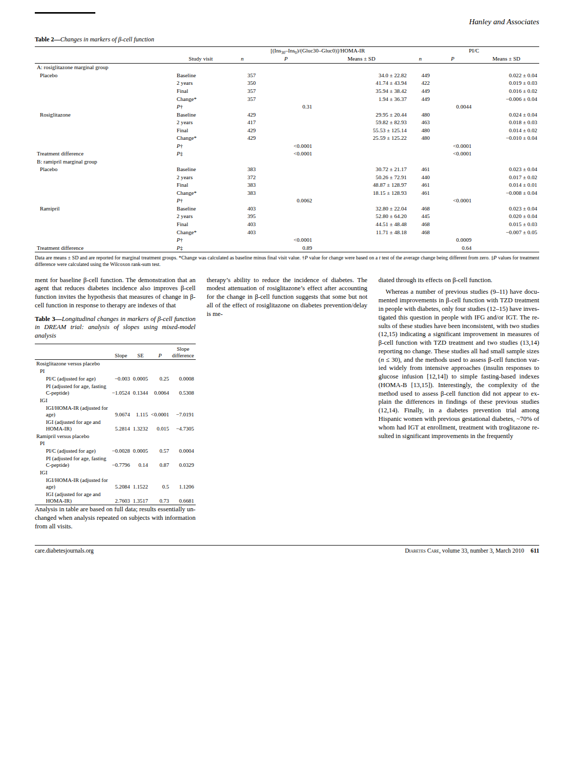Hanley and Associates
Table 2—Changes in markers of β-cell function
| | [(Ins 30 –Ins 0 )/(Gluc30–Gluc0)]/HOMA-IR | PI/C |
| --- | --- | --- |
| | Study visit | n | P | Means ± SD | n | P | Means ± SD |
| A: rosiglitazone marginal group | | | | | | | |
| Placebo | Baseline | 357 | | 34.0 ± 22.82 | 449 | | 0.022 ± 0.04 |
| | 2 years | 350 | | 41.74 ± 43.94 | 422 | | 0.019 ± 0.03 |
| | Final | 357 | | 35.94 ± 38.42 | 449 | | 0.016 ± 0.02 |
| | Change* | 357 | | 1.94 ± 36.37 | 449 | | −0.006 ± 0.04 |
| | P † | | 0.31 | | | 0.0044 | |
| Rosiglitazone | Baseline | 429 | | 29.95 ± 20.44 | 480 | | 0.024 ± 0.04 |
| | 2 years | 417 | | 59.82 ± 82.93 | 463 | | 0.018 ± 0.03 |
| | Final | 429 | | 55.53 ± 125.14 | 480 | | 0.014 ± 0.02 |
| | Change* | 429 | | 25.59 ± 125.22 | 480 | | −0.010 ± 0.04 |
| | P † | | <0.0001 | | | <0.0001 | |
| Treatment difference | P ‡ | | <0.0001 | | | <0.0001 | |
| B: ramipril marginal group | | | | | | | |
| Placebo | Baseline | 383 | | 30.72 ± 21.17 | 461 | | 0.023 ± 0.04 |
| | 2 years | 372 | | 50.26 ± 72.91 | 440 | | 0.017 ± 0.02 |
| | Final | 383 | | 48.87 ± 128.97 | 461 | | 0.014 ± 0.01 |
| | Change* | 383 | | 18.15 ± 128.93 | 461 | | −0.008 ± 0.04 |
| | P † | | 0.0062 | | | <0.0001 | |
| Ramipril | Baseline | 403 | | 32.80 ± 22.04 | 468 | | 0.023 ± 0.04 |
| | 2 years | 395 | | 52.80 ± 64.20 | 445 | | 0.020 ± 0.04 |
| | Final | 403 | | 44.51 ± 48.48 | 468 | | 0.015 ± 0.03 |
| | Change* | 403 | | 11.71 ± 48.18 | 468 | | −0.007 ± 0.05 |
| | P † | | <0.0001 | | | 0.0009 | |
| Treatment difference | P ‡ | | 0.89 | | | 0.64 | |
Data are means ± SD and are reported for marginal treatment groups. *Change was calculated as baseline minus final visit value. †P value for change were based on a t test of the average change being different from zero. ‡P values for treatment difference were calculated using the Wilcoxon rank-sum test.
ment for baseline β-cell function. The demonstration that an agent that reduces diabetes incidence also improves β-cell function invites the hypothesis that measures of change in β-cell function in response to therapy are indexes of that
Table 3—Longitudinal changes in markers of β-cell function in DREAM trial: analysis of slopes using mixed-model analysis
| | Slope | SE | P | Slope difference |
| --- | --- | --- | --- | --- |
| Rosiglitazone versus placebo | | | | |
| PI | | | | |
| PI/C (adjusted for age) | −0.003 | 0.0005 | 0.25 | 0.0008 |
| PI (adjusted for age, fasting C-peptide) | −1.0524 | 0.1344 | 0.0064 | 0.5308 |
| IGI | | | | |
| IGI/HOMA-IR (adjusted for age) | 9.0674 | 1.115 | <0.0001 | −7.0191 |
| IGI (adjusted for age and HOMA-IR) | 5.2814 | 1.3232 | 0.015 | −4.7305 |
| Ramipril versus placebo | | | | |
| PI | | | | |
| PI/C (adjusted for age) | −0.0028 | 0.0005 | 0.57 | 0.0004 |
| PI (adjusted for age, fasting C-peptide) | −0.7796 | 0.14 | 0.87 | 0.0329 |
| IGI | | | | |
| IGI/HOMA-IR (adjusted for age) | 5.2084 | 1.1522 | 0.5 | 1.1206 |
| IGI (adjusted for age and HOMA-IR) | 2.7603 | 1.3517 | 0.73 | 0.6681 |
Analysis in table are based on full data; results essentially unchanged when analysis repeated on subjects with information from all visits.
therapy’s ability to reduce the incidence of diabetes. The modest attenuation of rosiglitazone’s effect after accounting for the change in β-cell function suggests that some but not all of the effect of rosiglitazone on diabetes prevention/delay is me-
diated through its effects on β-cell function.
Whereas a number of previous studies (9–11) have documented improvements in β-cell function with TZD treatment in people with diabetes, only four studies (12–15) have investigated this question in people with IFG and/or IGT. The results of these studies have been inconsistent, with two studies (12,15) indicating a significant improvement in measures of β-cell function with TZD treatment and two studies (13,14) reporting no change. These studies all had small sample sizes (n ≤ 30), and the methods used to assess β-cell function varied widely from intensive approaches (insulin responses to glucose infusion [12,14]) to simple fasting-based indexes (HOMA-B [13,15]). Interestingly, the complexity of the method used to assess β-cell function did not appear to explain the differences in findings of these previous studies (12,14). Finally, in a diabetes prevention trial among Hispanic women with previous gestational diabetes, ~70% of whom had IGT at enrollment, treatment with troglitazone resulted in significant improvements in the frequently
care.diabetesjournals.org
Diabetes Care, volume 33, number 3, March 2010 611